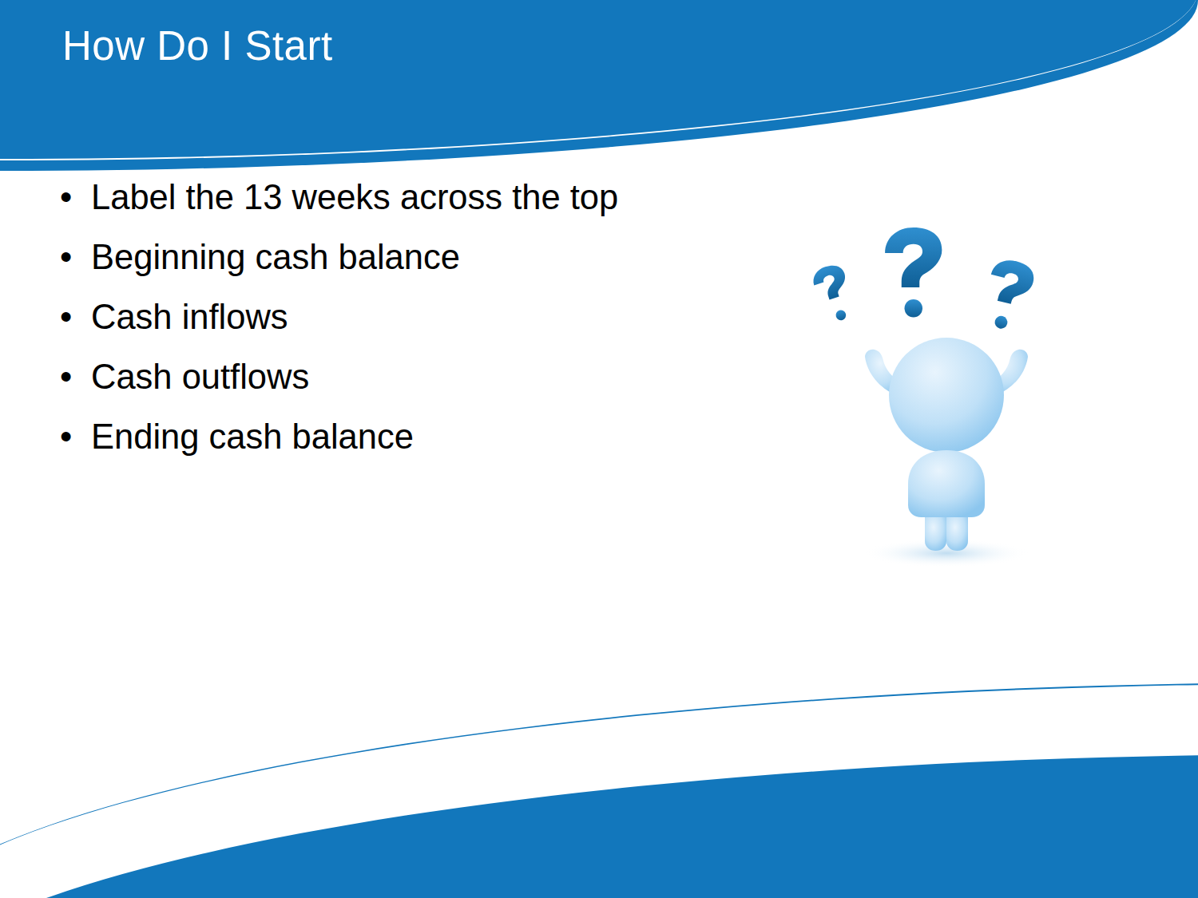How Do I Start
Label the 13 weeks across the top
Beginning cash balance
Cash inflows
Cash outflows
Ending cash balance